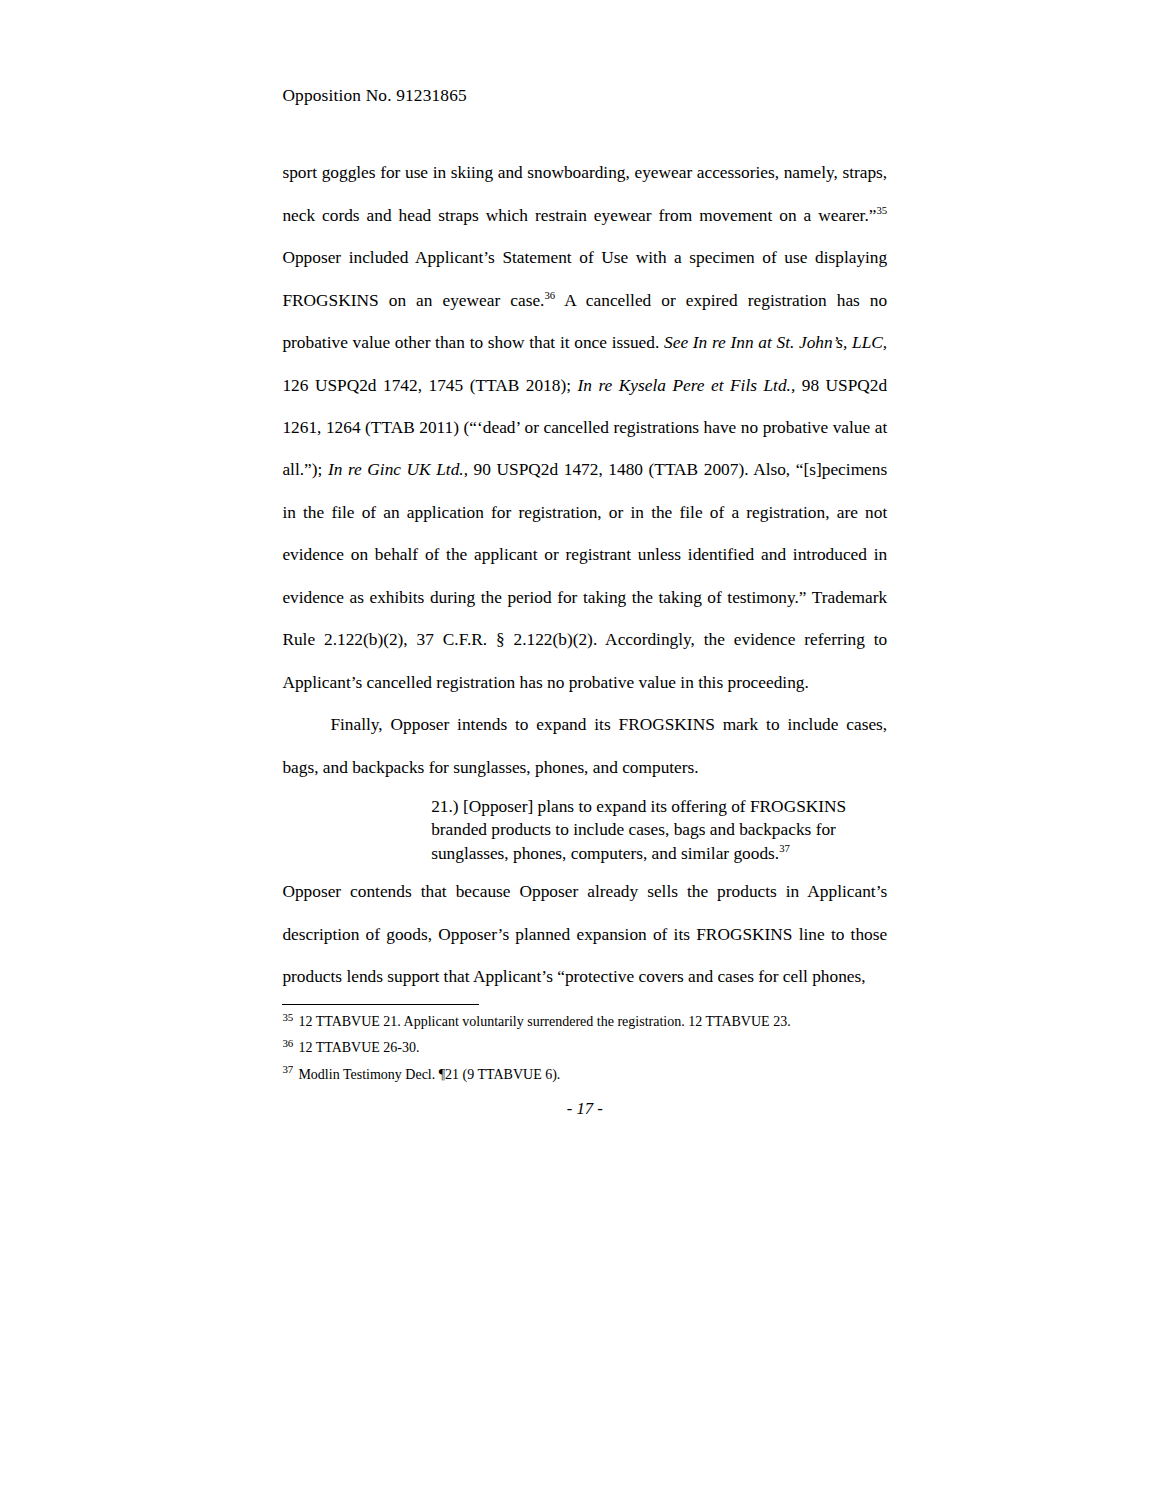Opposition No. 91231865
sport goggles for use in skiing and snowboarding, eyewear accessories, namely, straps, neck cords and head straps which restrain eyewear from movement on a wearer.”35 Opposer included Applicant’s Statement of Use with a specimen of use displaying FROGSKINS on an eyewear case.36 A cancelled or expired registration has no probative value other than to show that it once issued. See In re Inn at St. John’s, LLC, 126 USPQ2d 1742, 1745 (TTAB 2018); In re Kysela Pere et Fils Ltd., 98 USPQ2d 1261, 1264 (TTAB 2011) (“‘dead’ or cancelled registrations have no probative value at all.”); In re Ginc UK Ltd., 90 USPQ2d 1472, 1480 (TTAB 2007). Also, “[s]pecimens in the file of an application for registration, or in the file of a registration, are not evidence on behalf of the applicant or registrant unless identified and introduced in evidence as exhibits during the period for taking the taking of testimony.” Trademark Rule 2.122(b)(2), 37 C.F.R. § 2.122(b)(2). Accordingly, the evidence referring to Applicant’s cancelled registration has no probative value in this proceeding.
Finally, Opposer intends to expand its FROGSKINS mark to include cases, bags, and backpacks for sunglasses, phones, and computers.
21.) [Opposer] plans to expand its offering of FROGSKINS branded products to include cases, bags and backpacks for sunglasses, phones, computers, and similar goods.37
Opposer contends that because Opposer already sells the products in Applicant’s description of goods, Opposer’s planned expansion of its FROGSKINS line to those products lends support that Applicant’s “protective covers and cases for cell phones,
35 12 TTABVUE 21. Applicant voluntarily surrendered the registration. 12 TTABVUE 23.
36 12 TTABVUE 26-30.
37 Modlin Testimony Decl. ¶21 (9 TTABVUE 6).
- 17 -